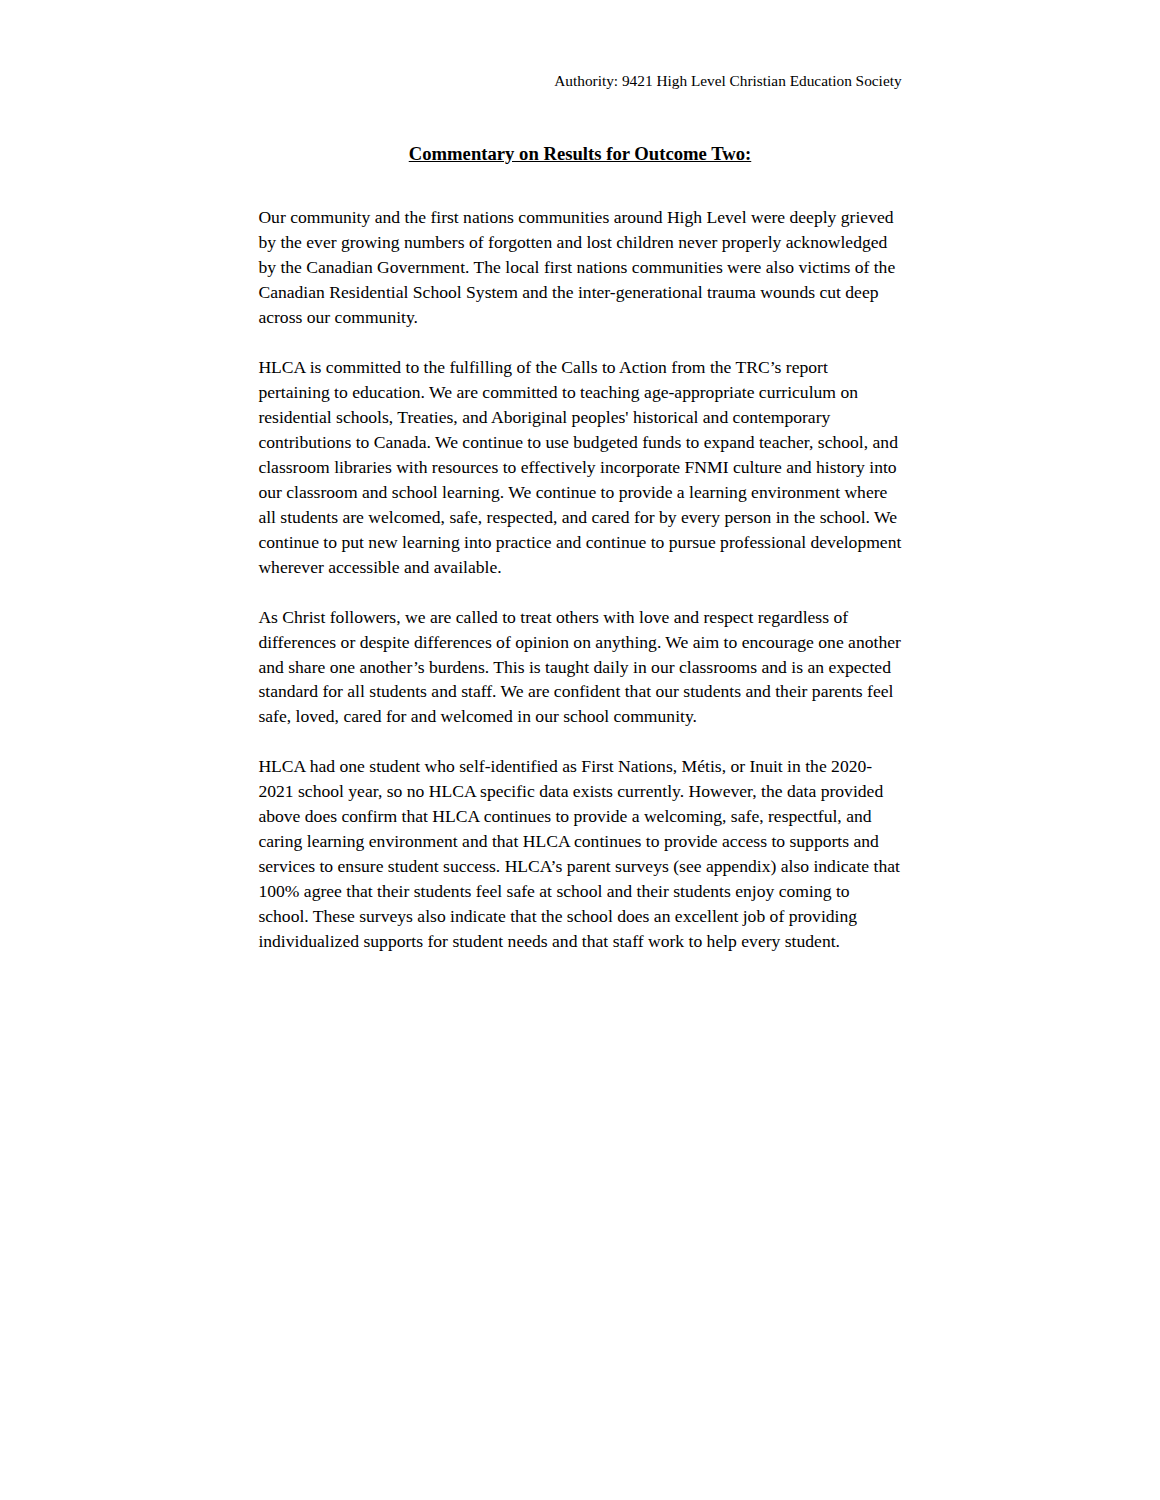Authority: 9421 High Level Christian Education Society
Commentary on Results for Outcome Two:
Our community and the first nations communities around High Level were deeply grieved by the ever growing numbers of forgotten and lost children never properly acknowledged by the Canadian Government. The local first nations communities were also victims of the Canadian Residential School System and the inter-generational trauma wounds cut deep across our community.
HLCA is committed to the fulfilling of the Calls to Action from the TRC’s report pertaining to education. We are committed to teaching age-appropriate curriculum on residential schools, Treaties, and Aboriginal peoples' historical and contemporary contributions to Canada. We continue to use budgeted funds to expand teacher, school, and classroom libraries with resources to effectively incorporate FNMI culture and history into our classroom and school learning. We continue to provide a learning environment where all students are welcomed, safe, respected, and cared for by every person in the school. We continue to put new learning into practice and continue to pursue professional development wherever accessible and available.
As Christ followers, we are called to treat others with love and respect regardless of differences or despite differences of opinion on anything. We aim to encourage one another and share one another’s burdens. This is taught daily in our classrooms and is an expected standard for all students and staff. We are confident that our students and their parents feel safe, loved, cared for and welcomed in our school community.
HLCA had one student who self-identified as First Nations, Métis, or Inuit in the 2020-2021 school year, so no HLCA specific data exists currently. However, the data provided above does confirm that HLCA continues to provide a welcoming, safe, respectful, and caring learning environment and that HLCA continues to provide access to supports and services to ensure student success. HLCA’s parent surveys (see appendix) also indicate that 100% agree that their students feel safe at school and their students enjoy coming to school. These surveys also indicate that the school does an excellent job of providing individualized supports for student needs and that staff work to help every student.